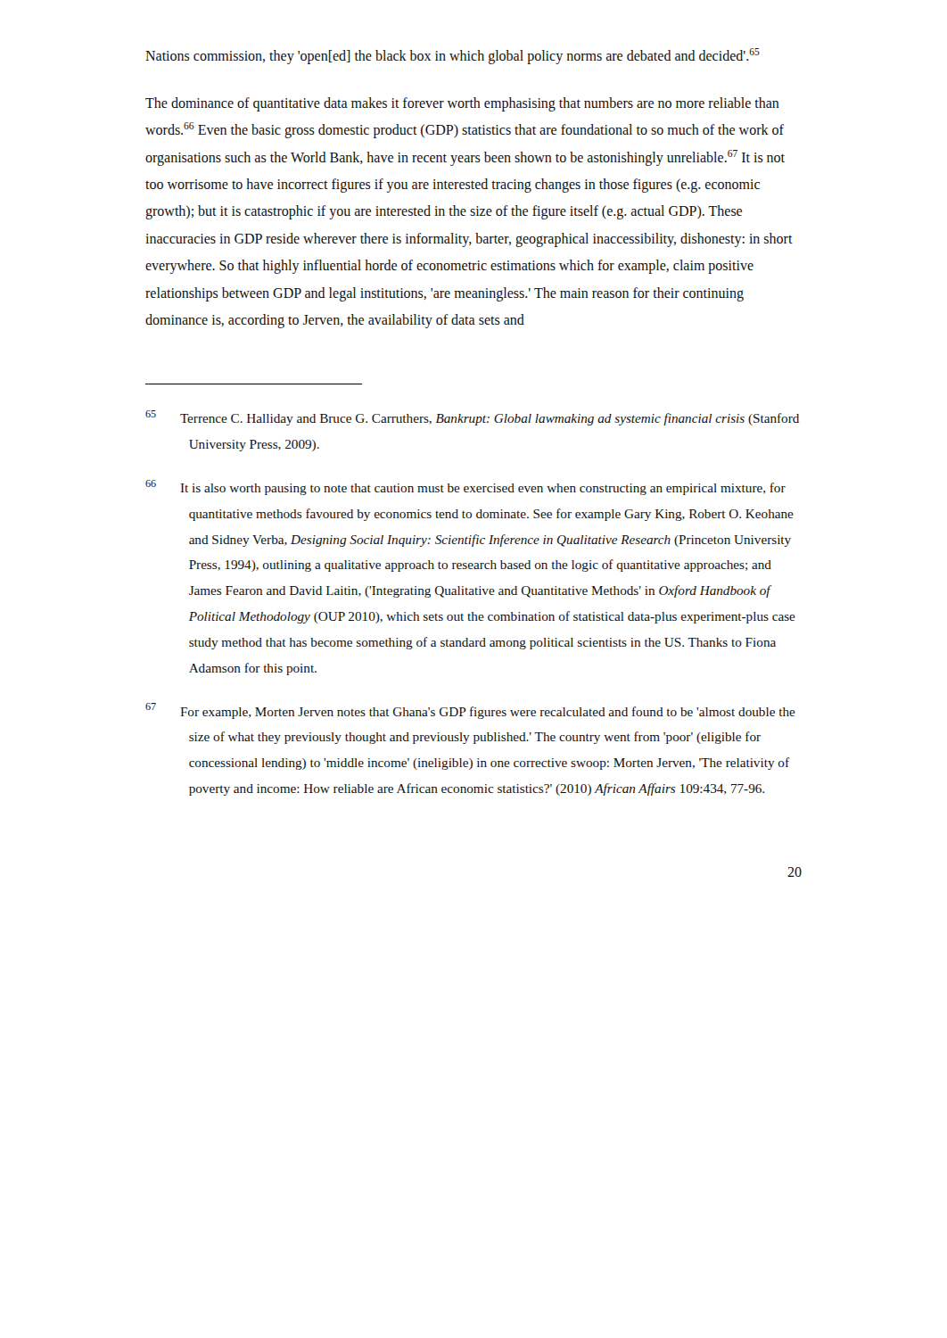Nations commission, they 'open[ed] the black box in which global policy norms are debated and decided'.65
The dominance of quantitative data makes it forever worth emphasising that numbers are no more reliable than words.66 Even the basic gross domestic product (GDP) statistics that are foundational to so much of the work of organisations such as the World Bank, have in recent years been shown to be astonishingly unreliable.67 It is not too worrisome to have incorrect figures if you are interested tracing changes in those figures (e.g. economic growth); but it is catastrophic if you are interested in the size of the figure itself (e.g. actual GDP). These inaccuracies in GDP reside wherever there is informality, barter, geographical inaccessibility, dishonesty: in short everywhere. So that highly influential horde of econometric estimations which for example, claim positive relationships between GDP and legal institutions, 'are meaningless.' The main reason for their continuing dominance is, according to Jerven, the availability of data sets and
65 Terrence C. Halliday and Bruce G. Carruthers, Bankrupt: Global lawmaking ad systemic financial crisis (Stanford University Press, 2009).
66 It is also worth pausing to note that caution must be exercised even when constructing an empirical mixture, for quantitative methods favoured by economics tend to dominate. See for example Gary King, Robert O. Keohane and Sidney Verba, Designing Social Inquiry: Scientific Inference in Qualitative Research (Princeton University Press, 1994), outlining a qualitative approach to research based on the logic of quantitative approaches; and James Fearon and David Laitin, ('Integrating Qualitative and Quantitative Methods' in Oxford Handbook of Political Methodology (OUP 2010), which sets out the combination of statistical data-plus experiment-plus case study method that has become something of a standard among political scientists in the US. Thanks to Fiona Adamson for this point.
67 For example, Morten Jerven notes that Ghana's GDP figures were recalculated and found to be 'almost double the size of what they previously thought and previously published.' The country went from 'poor' (eligible for concessional lending) to 'middle income' (ineligible) in one corrective swoop: Morten Jerven, 'The relativity of poverty and income: How reliable are African economic statistics?' (2010) African Affairs 109:434, 77-96.
20